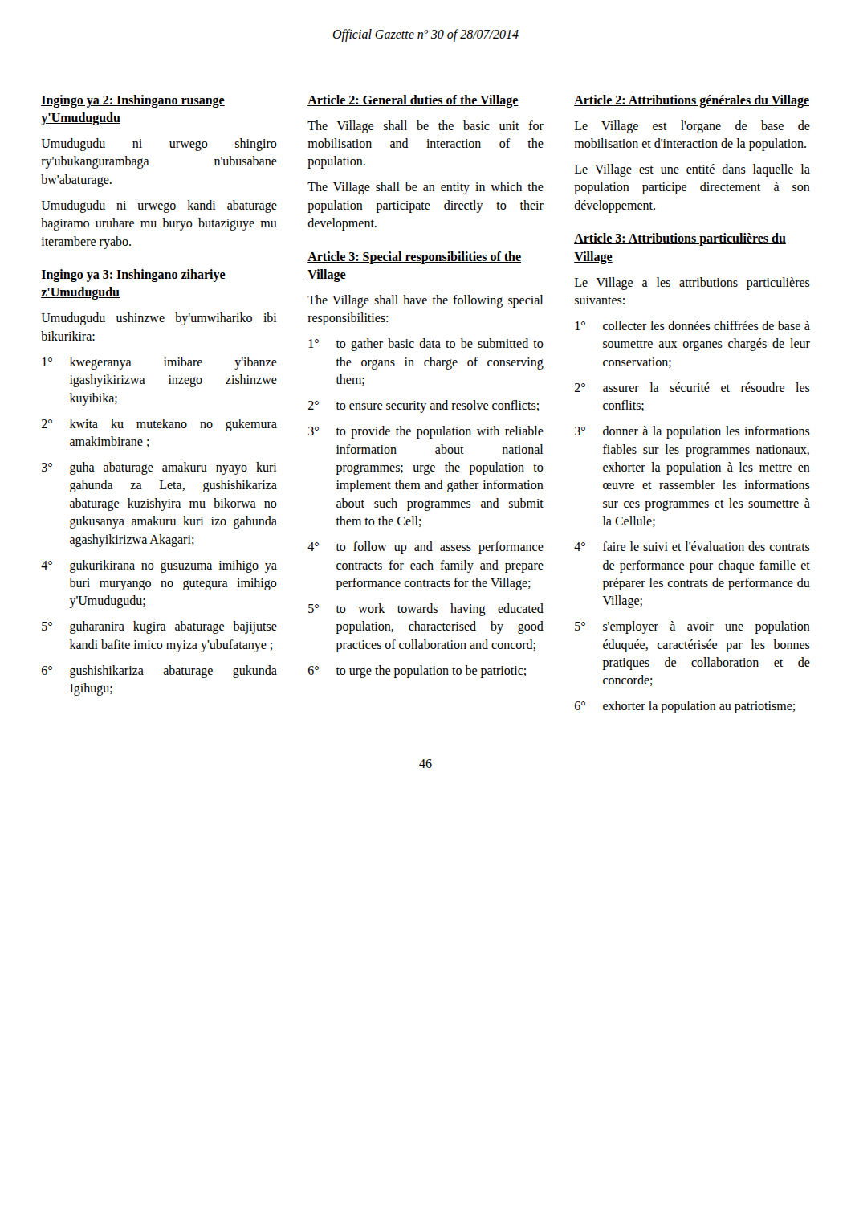Official Gazette nº 30 of 28/07/2014
| Ingingo ya 2: Inshingano rusange y'Umudugudu Umudugudu ni urwego shingiro ry'ubukangurambaga n'ubusabane bw'abaturage. Umudugudu ni urwego kandi abaturage bagiramo uruhare mu buryo butaziguye mu iterambere ryabo. Ingingo ya 3: Inshingano zihariye z'Umudugudu Umudugudu ushinzwe by'umwihariko ibi bikurikira: 1° kwegeranya imibare y'ibanze igashyikirizwa inzego zishinzwe kuyibika; 2° kwita ku mutekano no gukemura amakimbirane ; 3° guha abaturage amakuru nyayo kuri gahunda za Leta, gushishikariza abaturage kuzishyira mu bikorwa no gukusanya amakuru kuri izo gahunda agashyikirizwa Akagari; 4° gukurikirana no gusuzuma imihigo ya buri muryango no gutegura imihigo y'Umudugudu; 5° guharanira kugira abaturage bajijutse kandi bafite imico myiza y'ubufatanye ; 6° gushishikariza abaturage gukunda Igihugu; | Article 2: General duties of the Village The Village shall be the basic unit for mobilisation and interaction of the population. The Village shall be an entity in which the population participate directly to their development. Article 3: Special responsibilities of the Village The Village shall have the following special responsibilities: 1° to gather basic data to be submitted to the organs in charge of conserving them; 2° to ensure security and resolve conflicts; 3° to provide the population with reliable information about national programmes; urge the population to implement them and gather information about such programmes and submit them to the Cell; 4° to follow up and assess performance contracts for each family and prepare performance contracts for the Village; 5° to work towards having educated population, characterised by good practices of collaboration and concord; 6° to urge the population to be patriotic; | Article 2: Attributions générales du Village Le Village est l'organe de base de mobilisation et d'interaction de la population. Le Village est une entité dans laquelle la population participe directement à son développement. Article 3: Attributions particulières du Village Le Village a les attributions particulières suivantes: 1° collecter les données chiffrées de base à soumettre aux organes chargés de leur conservation; 2° assurer la sécurité et résoudre les conflits; 3° donner à la population les informations fiables sur les programmes nationaux, exhorter la population à les mettre en œuvre et rassembler les informations sur ces programmes et les soumettre à la Cellule; 4° faire le suivi et l'évaluation des contrats de performance pour chaque famille et préparer les contrats de performance du Village; 5° s'employer à avoir une population éduquée, caractérisée par les bonnes pratiques de collaboration et de concorde; 6° exhorter la population au patriotisme; |
46